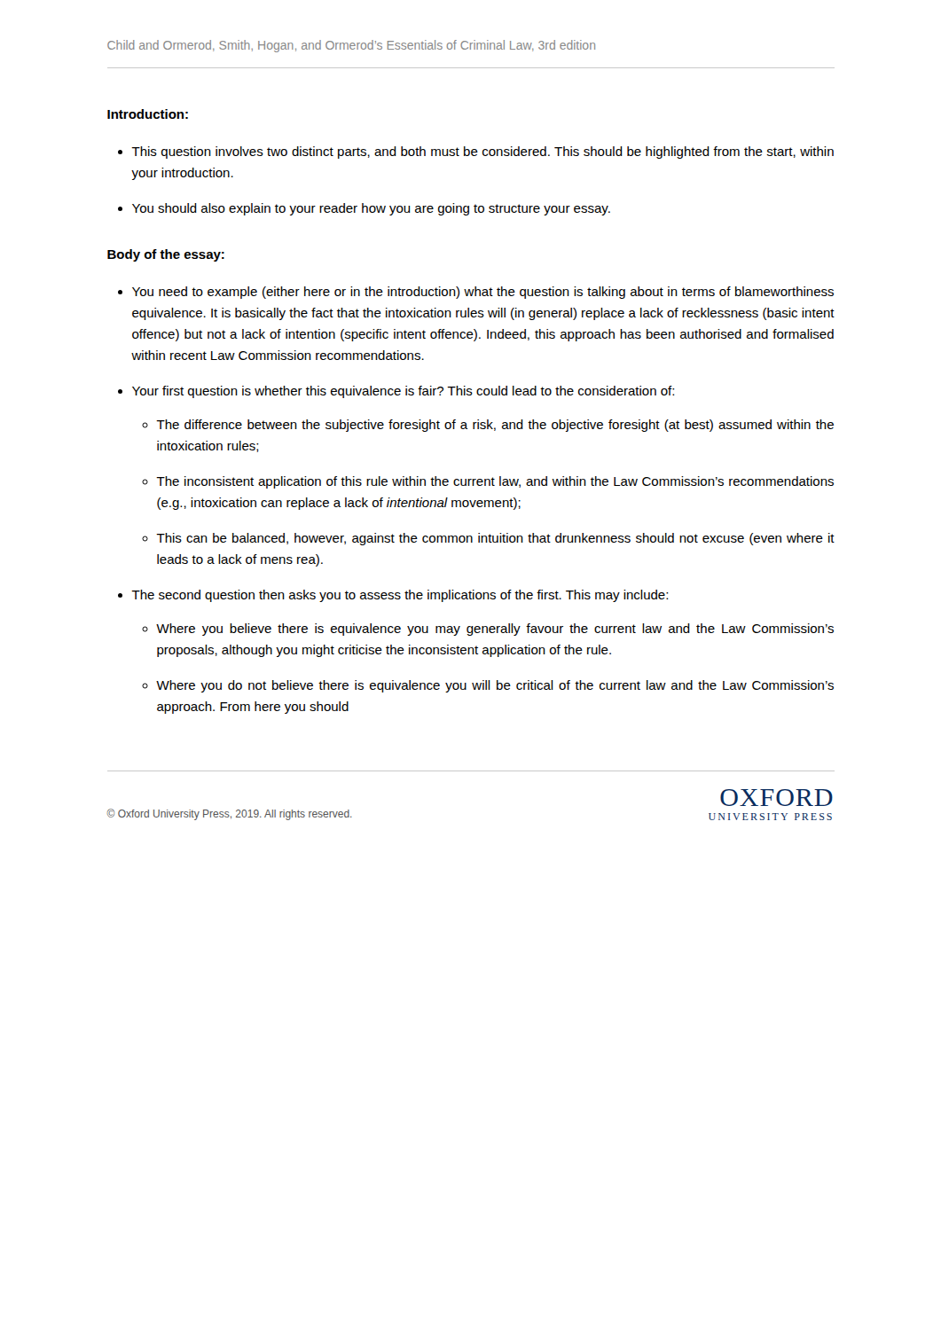Child and Ormerod, Smith, Hogan, and Ormerod’s Essentials of Criminal Law, 3rd edition
Introduction:
This question involves two distinct parts, and both must be considered. This should be highlighted from the start, within your introduction.
You should also explain to your reader how you are going to structure your essay.
Body of the essay:
You need to example (either here or in the introduction) what the question is talking about in terms of blameworthiness equivalence. It is basically the fact that the intoxication rules will (in general) replace a lack of recklessness (basic intent offence) but not a lack of intention (specific intent offence). Indeed, this approach has been authorised and formalised within recent Law Commission recommendations.
Your first question is whether this equivalence is fair? This could lead to the consideration of:
The difference between the subjective foresight of a risk, and the objective foresight (at best) assumed within the intoxication rules;
The inconsistent application of this rule within the current law, and within the Law Commission’s recommendations (e.g., intoxication can replace a lack of intentional movement);
This can be balanced, however, against the common intuition that drunkenness should not excuse (even where it leads to a lack of mens rea).
The second question then asks you to assess the implications of the first. This may include:
Where you believe there is equivalence you may generally favour the current law and the Law Commission’s proposals, although you might criticise the inconsistent application of the rule.
Where you do not believe there is equivalence you will be critical of the current law and the Law Commission’s approach. From here you should
© Oxford University Press, 2019. All rights reserved.
OXFORD
UNIVERSITY PRESS